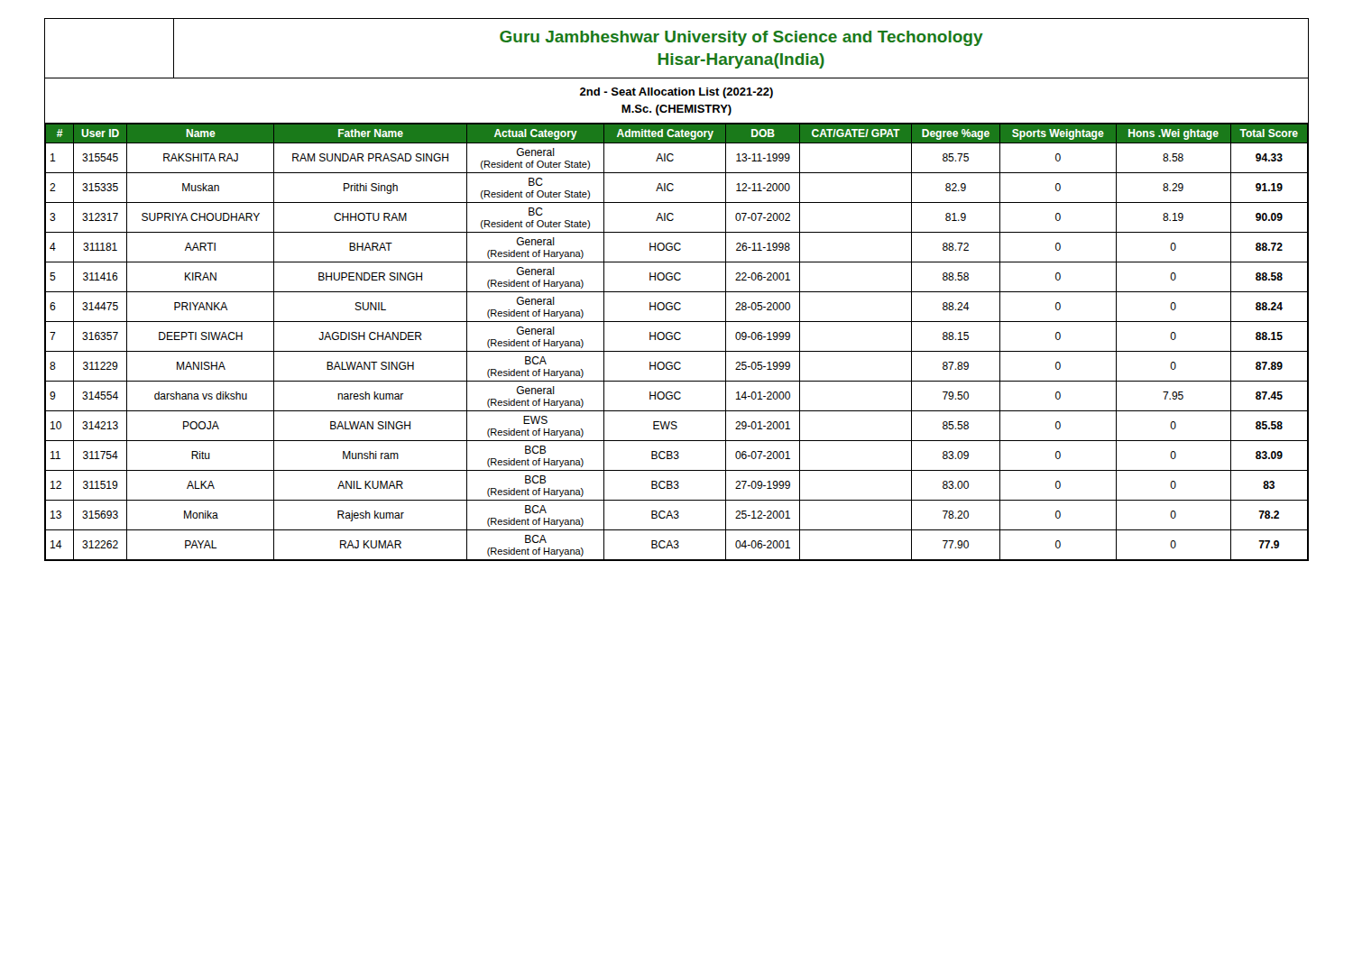Guru Jambheshwar University of Science and Techonology
Hisar-Haryana(India)
2nd - Seat Allocation List (2021-22)
M.Sc. (CHEMISTRY)
| # | User ID | Name | Father Name | Actual Category | Admitted Category | DOB | CAT/GATE/ GPAT | Degree %age | Sports Weightage | Hons .Wei ghtage | Total Score |
| --- | --- | --- | --- | --- | --- | --- | --- | --- | --- | --- | --- |
| 1 | 315545 | RAKSHITA RAJ | RAM SUNDAR PRASAD SINGH | General (Resident of Outer State) | AIC | 13-11-1999 | | 85.75 | 0 | 8.58 | 94.33 |
| 2 | 315335 | Muskan | Prithi Singh | BC (Resident of Outer State) | AIC | 12-11-2000 | | 82.9 | 0 | 8.29 | 91.19 |
| 3 | 312317 | SUPRIYA CHOUDHARY | CHHOTU RAM | BC (Resident of Outer State) | AIC | 07-07-2002 | | 81.9 | 0 | 8.19 | 90.09 |
| 4 | 311181 | AARTI | BHARAT | General (Resident of Haryana) | HOGC | 26-11-1998 | | 88.72 | 0 | 0 | 88.72 |
| 5 | 311416 | KIRAN | BHUPENDER SINGH | General (Resident of Haryana) | HOGC | 22-06-2001 | | 88.58 | 0 | 0 | 88.58 |
| 6 | 314475 | PRIYANKA | SUNIL | General (Resident of Haryana) | HOGC | 28-05-2000 | | 88.24 | 0 | 0 | 88.24 |
| 7 | 316357 | DEEPTI SIWACH | JAGDISH CHANDER | General (Resident of Haryana) | HOGC | 09-06-1999 | | 88.15 | 0 | 0 | 88.15 |
| 8 | 311229 | MANISHA | BALWANT SINGH | BCA (Resident of Haryana) | HOGC | 25-05-1999 | | 87.89 | 0 | 0 | 87.89 |
| 9 | 314554 | darshana vs dikshu | naresh kumar | General (Resident of Haryana) | HOGC | 14-01-2000 | | 79.50 | 0 | 7.95 | 87.45 |
| 10 | 314213 | POOJA | BALWAN SINGH | EWS (Resident of Haryana) | EWS | 29-01-2001 | | 85.58 | 0 | 0 | 85.58 |
| 11 | 311754 | Ritu | Munshi ram | BCB (Resident of Haryana) | BCB3 | 06-07-2001 | | 83.09 | 0 | 0 | 83.09 |
| 12 | 311519 | ALKA | ANIL KUMAR | BCB (Resident of Haryana) | BCB3 | 27-09-1999 | | 83.00 | 0 | 0 | 83 |
| 13 | 315693 | Monika | Rajesh kumar | BCA (Resident of Haryana) | BCA3 | 25-12-2001 | | 78.20 | 0 | 0 | 78.2 |
| 14 | 312262 | PAYAL | RAJ KUMAR | BCA (Resident of Haryana) | BCA3 | 04-06-2001 | | 77.90 | 0 | 0 | 77.9 |